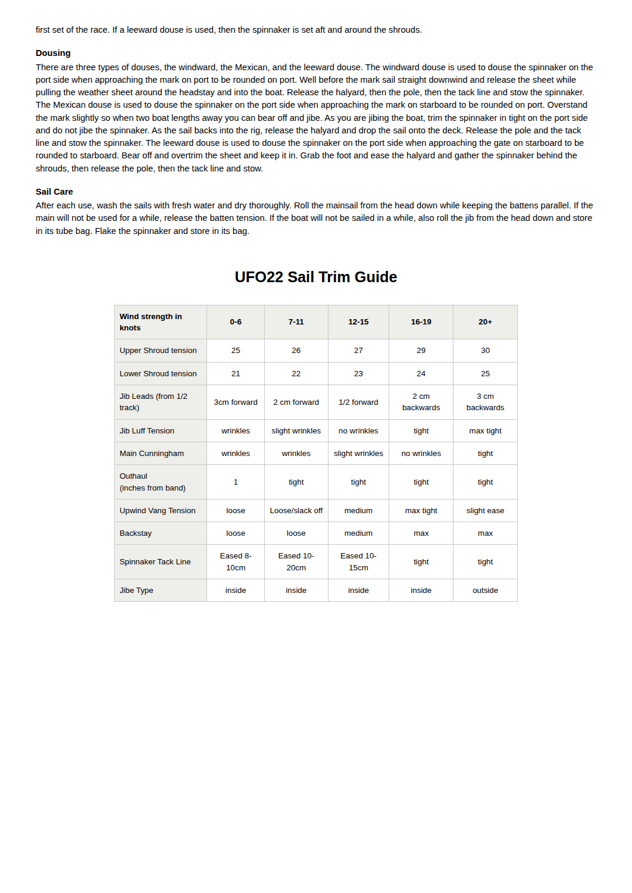first set of the race. If a leeward douse is used, then the spinnaker is set aft and around the shrouds.
Dousing
There are three types of douses, the windward, the Mexican, and the leeward douse. The windward douse is used to douse the spinnaker on the port side when approaching the mark on port to be rounded on port. Well before the mark sail straight downwind and release the sheet while pulling the weather sheet around the headstay and into the boat. Release the halyard, then the pole, then the tack line and stow the spinnaker. The Mexican douse is used to douse the spinnaker on the port side when approaching the mark on starboard to be rounded on port. Overstand the mark slightly so when two boat lengths away you can bear off and jibe. As you are jibing the boat, trim the spinnaker in tight on the port side and do not jibe the spinnaker. As the sail backs into the rig, release the halyard and drop the sail onto the deck. Release the pole and the tack line and stow the spinnaker. The leeward douse is used to douse the spinnaker on the port side when approaching the gate on starboard to be rounded to starboard. Bear off and overtrim the sheet and keep it in. Grab the foot and ease the halyard and gather the spinnaker behind the shrouds, then release the pole, then the tack line and stow.
Sail Care
After each use, wash the sails with fresh water and dry thoroughly. Roll the mainsail from the head down while keeping the battens parallel. If the main will not be used for a while, release the batten tension. If the boat will not be sailed in a while, also roll the jib from the head down and store in its tube bag. Flake the spinnaker and store in its bag.
UFO22 Sail Trim Guide
| Wind strength in knots | 0-6 | 7-11 | 12-15 | 16-19 | 20+ |
| --- | --- | --- | --- | --- | --- |
| Upper Shroud tension | 25 | 26 | 27 | 29 | 30 |
| Lower Shroud tension | 21 | 22 | 23 | 24 | 25 |
| Jib Leads (from 1/2 track) | 3cm forward | 2 cm forward | 1/2 forward | 2 cm backwards | 3 cm backwards |
| Jib Luff Tension | wrinkles | slight wrinkles | no wrinkles | tight | max tight |
| Main Cunningham | wrinkles | wrinkles | slight wrinkles | no wrinkles | tight |
| Outhaul (inches from band) | 1 | tight | tight | tight | tight |
| Upwind Vang Tension | loose | Loose/slack off | medium | max tight | slight ease |
| Backstay | loose | loose | medium | max | max |
| Spinnaker Tack Line | Eased 8-10cm | Eased 10-20cm | Eased 10-15cm | tight | tight |
| Jibe Type | inside | inside | inside | inside | outside |